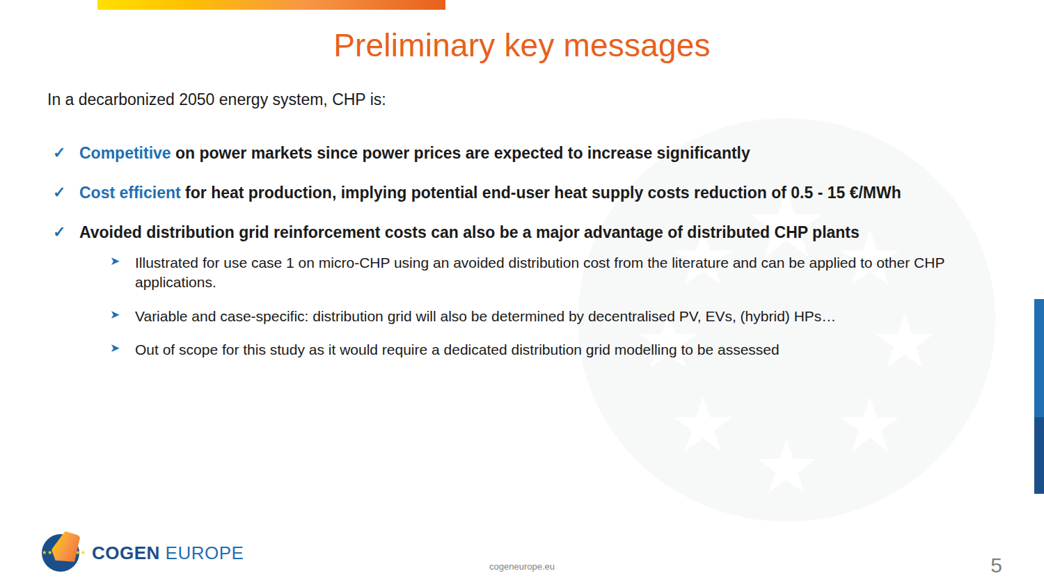Preliminary key messages
In a decarbonized 2050 energy system, CHP is:
Competitive on power markets since power prices are expected to increase significantly
Cost efficient for heat production, implying potential end-user heat supply costs reduction of 0.5 - 15 €/MWh
Avoided distribution grid reinforcement costs can also be a major advantage of distributed CHP plants
Illustrated for use case 1 on micro-CHP using an avoided distribution cost from the literature and can be applied to other CHP applications.
Variable and case-specific: distribution grid will also be determined by decentralised PV, EVs, (hybrid) HPs…
Out of scope for this study as it would require a dedicated distribution grid modelling to be assessed
★★★★★★★★
COGEN EUROPE
cogeneurope.eu
5